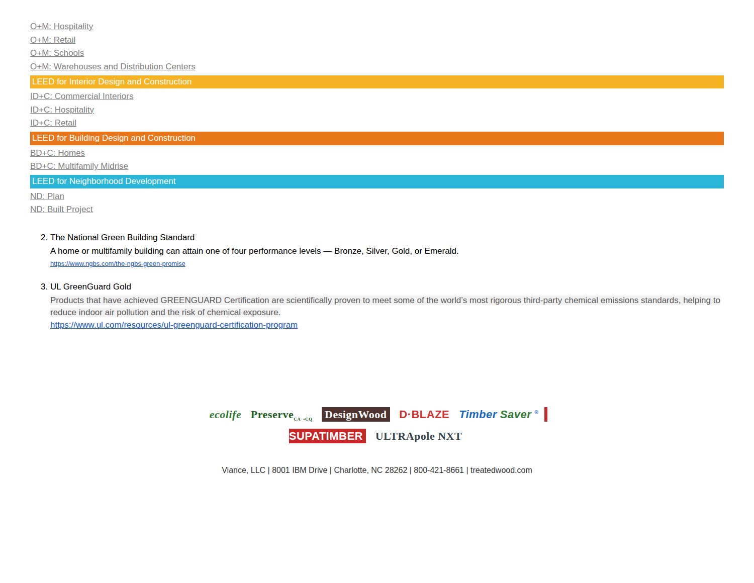O+M: Hospitality
O+M: Retail
O+M: Schools
O+M: Warehouses and Distribution Centers
LEED for Interior Design and Construction
ID+C: Commercial Interiors
ID+C: Hospitality
ID+C: Retail
LEED for Building Design and Construction
BD+C: Homes
BD+C: Multifamily Midrise
LEED for Neighborhood Development
ND: Plan
ND: Built Project
The National Green Building Standard A home or multifamily building can attain one of four performance levels — Bronze, Silver, Gold, or Emerald. https://www.ngbs.com/the-ngbs-green-promise
UL GreenGuard Gold Products that have achieved GREENGUARD Certification are scientifically proven to meet some of the world’s most rigorous third-party chemical emissions standards, helping to reduce indoor air pollution and the risk of chemical exposure. https://www.ul.com/resources/ul-greenguard-certification-program
ecolife PreserveCA •CQ DesignWood D·BLAZE TimberSaver® PRESSURE-TREATEDSUPATIMBER ULTRApole NXT
Viance, LLC | 8001 IBM Drive | Charlotte, NC 28262 | 800-421-8661 | treatedwood.com